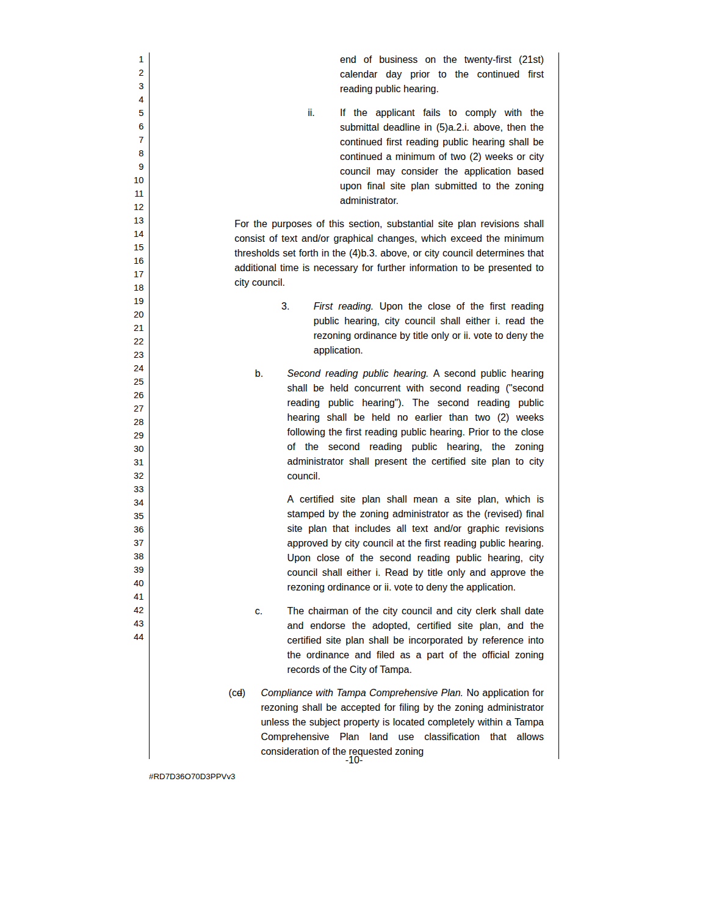1
2
3
4
5
6
7
8
9
10
11
12
13
14
15
16
17
18
19
20
21
22
23
24
25
26
27
28
29
30
31
32
33
34
35
36
37
38
39
40
41
42
43
44
end of business on the twenty-first (21st) calendar day prior to the continued first reading public hearing.
ii. If the applicant fails to comply with the submittal deadline in (5)a.2.i. above, then the continued first reading public hearing shall be continued a minimum of two (2) weeks or city council may consider the application based upon final site plan submitted to the zoning administrator.
For the purposes of this section, substantial site plan revisions shall consist of text and/or graphical changes, which exceed the minimum thresholds set forth in the (4)b.3. above, or city council determines that additional time is necessary for further information to be presented to city council.
3. First reading. Upon the close of the first reading public hearing, city council shall either i. read the rezoning ordinance by title only or ii. vote to deny the application.
b. Second reading public hearing. A second public hearing shall be held concurrent with second reading ("second reading public hearing"). The second reading public hearing shall be held no earlier than two (2) weeks following the first reading public hearing. Prior to the close of the second reading public hearing, the zoning administrator shall present the certified site plan to city council.
A certified site plan shall mean a site plan, which is stamped by the zoning administrator as the (revised) final site plan that includes all text and/or graphic revisions approved by city council at the first reading public hearing. Upon close of the second reading public hearing, city council shall either i. Read by title only and approve the rezoning ordinance or ii. vote to deny the application.
c. The chairman of the city council and city clerk shall date and endorse the adopted, certified site plan, and the certified site plan shall be incorporated by reference into the ordinance and filed as a part of the official zoning records of the City of Tampa.
(cd) Compliance with Tampa Comprehensive Plan. No application for rezoning shall be accepted for filing by the zoning administrator unless the subject property is located completely within a Tampa Comprehensive Plan land use classification that allows consideration of the requested zoning
-10-
#RD7D36O70D3PPVv3